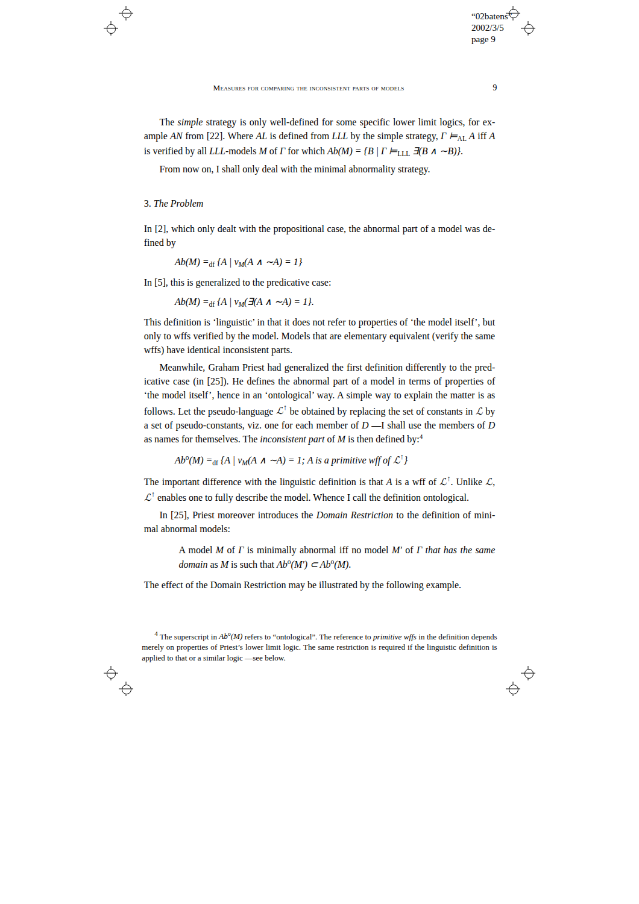“02batens”
2002/3/5
page 9
Measures for comparing the inconsistent parts of models 9
The simple strategy is only well-defined for some specific lower limit logics, for example AN from [22]. Where AL is defined from LLL by the simple strategy, Γ ⊨AL A iff A is verified by all LLL-models M of Γ for which Ab(M) = {B | Γ ⊨LLL ∃(B ∧ ∼B)}.
From now on, I shall only deal with the minimal abnormality strategy.
3. The Problem
In [2], which only dealt with the propositional case, the abnormal part of a model was defined by
Ab(M) =df {A | vM(A ∧ ∼A) = 1}
In [5], this is generalized to the predicative case:
Ab(M) =df {A | vM(∃(A ∧ ∼A) = 1}.
This definition is ‘linguistic’ in that it does not refer to properties of ‘the model itself’, but only to wffs verified by the model. Models that are elementary equivalent (verify the same wffs) have identical inconsistent parts.
Meanwhile, Graham Priest had generalized the first definition differently to the predicative case (in [25]). He defines the abnormal part of a model in terms of properties of ‘the model itself’, hence in an ‘ontological’ way. A simple way to explain the matter is as follows. Let the pseudo-language ℒ↑ be obtained by replacing the set of constants in ℒ by a set of pseudo-constants, viz. one for each member of D —I shall use the members of D as names for themselves. The inconsistent part of M is then defined by:4
Abo(M) =df {A | vM(A ∧ ∼A) = 1; A is a primitive wff of ℒ↑}
The important difference with the linguistic definition is that A is a wff of ℒ↑. Unlike ℒ, ℒ↑ enables one to fully describe the model. Whence I call the definition ontological.
In [25], Priest moreover introduces the Domain Restriction to the definition of minimal abnormal models:
A model M of Γ is minimally abnormal iff no model M′ of Γ that has the same domain as M is such that Abo(M′) ⊂ Abo(M).
The effect of the Domain Restriction may be illustrated by the following example.
4 The superscript in Abo(M) refers to “ontological”. The reference to primitive wffs in the definition depends merely on properties of Priest’s lower limit logic. The same restriction is required if the linguistic definition is applied to that or a similar logic —see below.